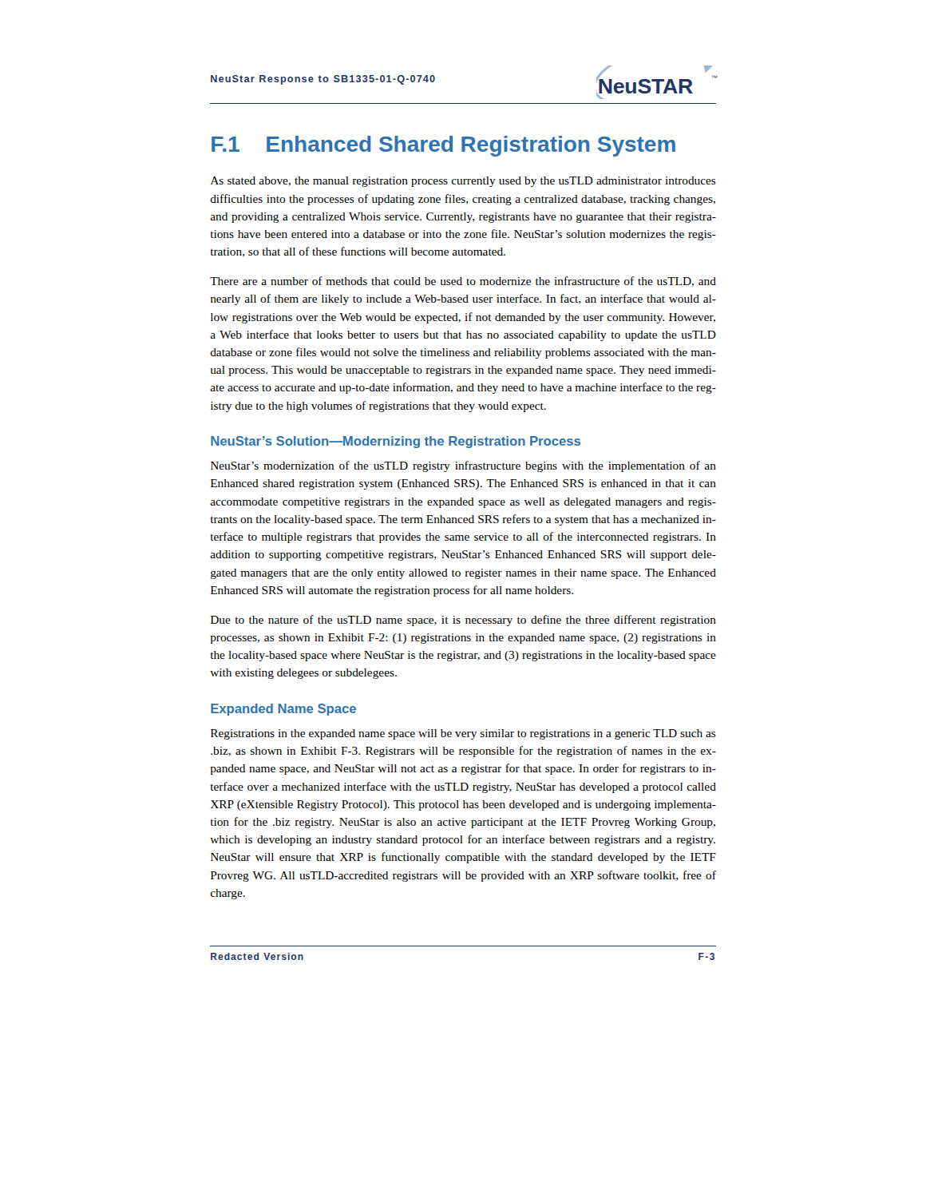NeuStar Response to SB1335-01-Q-0740
Neu STAR
™
F.1 Enhanced Shared Registration System
As stated above, the manual registration process currently used by the usTLD administrator introduces difficulties into the processes of updating zone files, creating a centralized database, tracking changes, and providing a centralized Whois service. Currently, registrants have no guarantee that their registrations have been entered into a database or into the zone file. NeuStar’s solution modernizes the registration, so that all of these functions will become automated.
There are a number of methods that could be used to modernize the infrastructure of the usTLD, and nearly all of them are likely to include a Web-based user interface. In fact, an interface that would allow registrations over the Web would be expected, if not demanded by the user community. However, a Web interface that looks better to users but that has no associated capability to update the usTLD database or zone files would not solve the timeliness and reliability problems associated with the manual process. This would be unacceptable to registrars in the expanded name space. They need immediate access to accurate and up-to-date information, and they need to have a machine interface to the registry due to the high volumes of registrations that they would expect.
NeuStar’s Solution—Modernizing the Registration Process
NeuStar’s modernization of the usTLD registry infrastructure begins with the implementation of an Enhanced shared registration system (Enhanced SRS). The Enhanced SRS is enhanced in that it can accommodate competitive registrars in the expanded space as well as delegated managers and registrants on the locality-based space. The term Enhanced SRS refers to a system that has a mechanized interface to multiple registrars that provides the same service to all of the interconnected registrars. In addition to supporting competitive registrars, NeuStar’s Enhanced Enhanced SRS will support delegated managers that are the only entity allowed to register names in their name space. The Enhanced Enhanced SRS will automate the registration process for all name holders.
Due to the nature of the usTLD name space, it is necessary to define the three different registration processes, as shown in Exhibit F-2: (1) registrations in the expanded name space, (2) registrations in the locality-based space where NeuStar is the registrar, and (3) registrations in the locality-based space with existing delegees or subdelegees.
Expanded Name Space
Registrations in the expanded name space will be very similar to registrations in a generic TLD such as .biz, as shown in Exhibit F-3. Registrars will be responsible for the registration of names in the expanded name space, and NeuStar will not act as a registrar for that space. In order for registrars to interface over a mechanized interface with the usTLD registry, NeuStar has developed a protocol called XRP (eXtensible Registry Protocol). This protocol has been developed and is undergoing implementation for the .biz registry. NeuStar is also an active participant at the IETF Provreg Working Group, which is developing an industry standard protocol for an interface between registrars and a registry. NeuStar will ensure that XRP is functionally compatible with the standard developed by the IETF Provreg WG. All usTLD-accredited registrars will be provided with an XRP software toolkit, free of charge.
Redacted Version
F-3